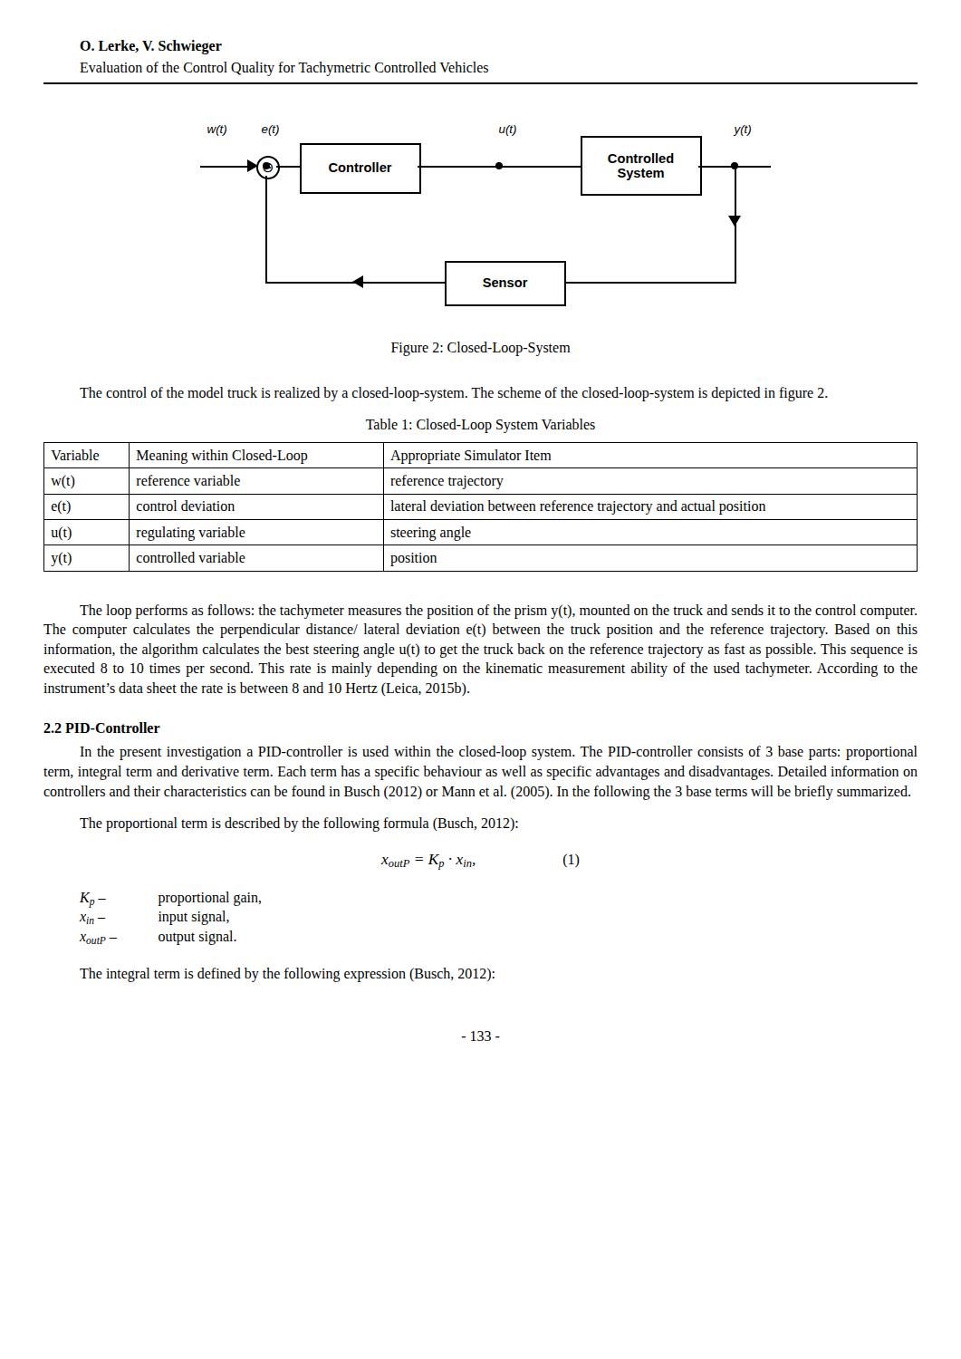O. Lerke, V. Schwieger
Evaluation of the Control Quality for Tachymetric Controlled Vehicles
w(t) e(t) u(t) y(t)
⊖
Controller
Controlled
System
Sensor
Figure 2: Closed-Loop-System
The control of the model truck is realized by a closed-loop-system. The scheme of the closed-loop-system is depicted in figure 2.
Table 1: Closed-Loop System Variables
| Variable | Meaning within Closed-Loop | Appropriate Simulator Item |
| --- | --- | --- |
| w(t) | reference variable | reference trajectory |
| e(t) | control deviation | lateral deviation between reference trajectory and actual position |
| u(t) | regulating variable | steering angle |
| y(t) | controlled variable | position |
The loop performs as follows: the tachymeter measures the position of the prism y(t), mounted on the truck and sends it to the control computer. The computer calculates the perpendicular distance/ lateral deviation e(t) between the truck position and the reference trajectory. Based on this information, the algorithm calculates the best steering angle u(t) to get the truck back on the reference trajectory as fast as possible. This sequence is executed 8 to 10 times per second. This rate is mainly depending on the kinematic measurement ability of the used tachymeter. According to the instrument’s data sheet the rate is between 8 and 10 Hertz (Leica, 2015b).
2.2 PID-Controller
In the present investigation a PID-controller is used within the closed-loop system. The PID-controller consists of 3 base parts: proportional term, integral term and derivative term. Each term has a specific behaviour as well as specific advantages and disadvantages. Detailed information on controllers and their characteristics can be found in Busch (2012) or Mann et al. (2005). In the following the 3 base terms will be briefly summarized.
The proportional term is described by the following formula (Busch, 2012):
xoutP = Kp · xin, (1)
Kp –proportional gain,
xin –input signal,
xoutP –output signal.
The integral term is defined by the following expression (Busch, 2012):
- 133 -